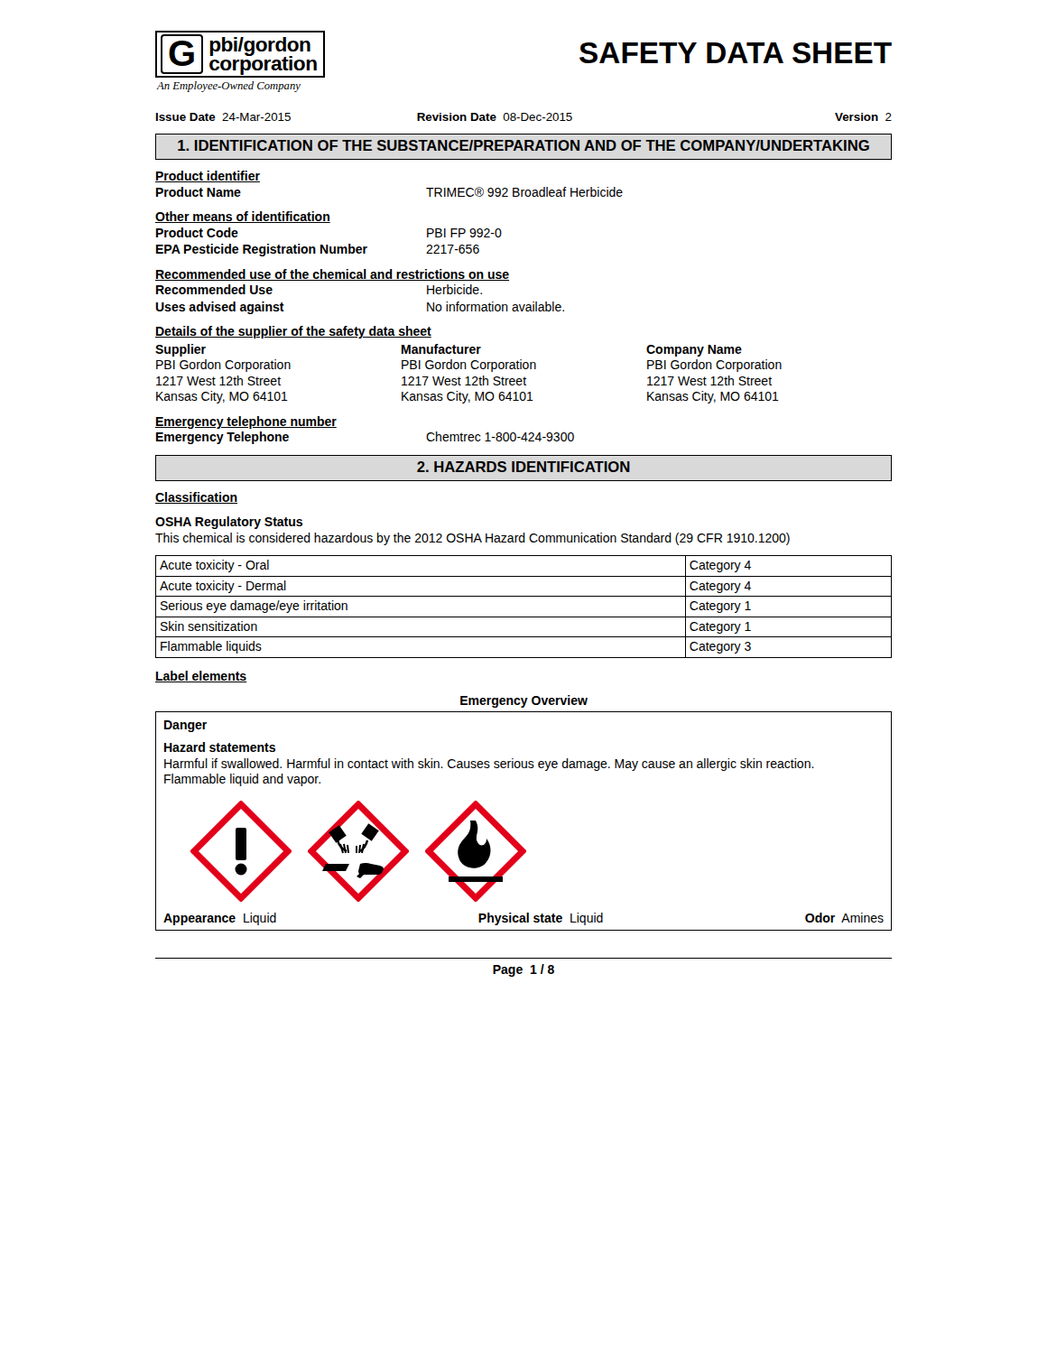G
pbi/gordon corporation
An Employee-Owned Company
SAFETY DATA SHEET
Issue Date 24-Mar-2015
Revision Date 08-Dec-2015
Version 2
1. IDENTIFICATION OF THE SUBSTANCE/PREPARATION AND OF THE COMPANY/UNDERTAKING
Product identifier
Product Name
TRIMEC® 992 Broadleaf Herbicide
Other means of identification
Product Code
PBI FP 992-0
EPA Pesticide Registration Number
2217-656
Recommended use of the chemical and restrictions on use
Recommended Use
Herbicide.
Uses advised against
No information available.
Details of the supplier of the safety data sheet
| Supplier | Manufacturer | Company Name |
| PBI Gordon Corporation | PBI Gordon Corporation | PBI Gordon Corporation |
| 1217 West 12th Street | 1217 West 12th Street | 1217 West 12th Street |
| Kansas City, MO 64101 | Kansas City, MO 64101 | Kansas City, MO 64101 |
Emergency telephone number
Emergency Telephone
Chemtrec 1-800-424-9300
2. HAZARDS IDENTIFICATION
Classification
OSHA Regulatory Status
This chemical is considered hazardous by the 2012 OSHA Hazard Communication Standard (29 CFR 1910.1200)
| Acute toxicity - Oral | Category 4 |
| Acute toxicity - Dermal | Category 4 |
| Serious eye damage/eye irritation | Category 1 |
| Skin sensitization | Category 1 |
| Flammable liquids | Category 3 |
Label elements
Emergency Overview
Danger
Hazard statements
Harmful if swallowed. Harmful in contact with skin. Causes serious eye damage. May cause an allergic skin reaction.
Flammable liquid and vapor.
Appearance Liquid
Physical state Liquid
Odor Amines
Page 1 / 8